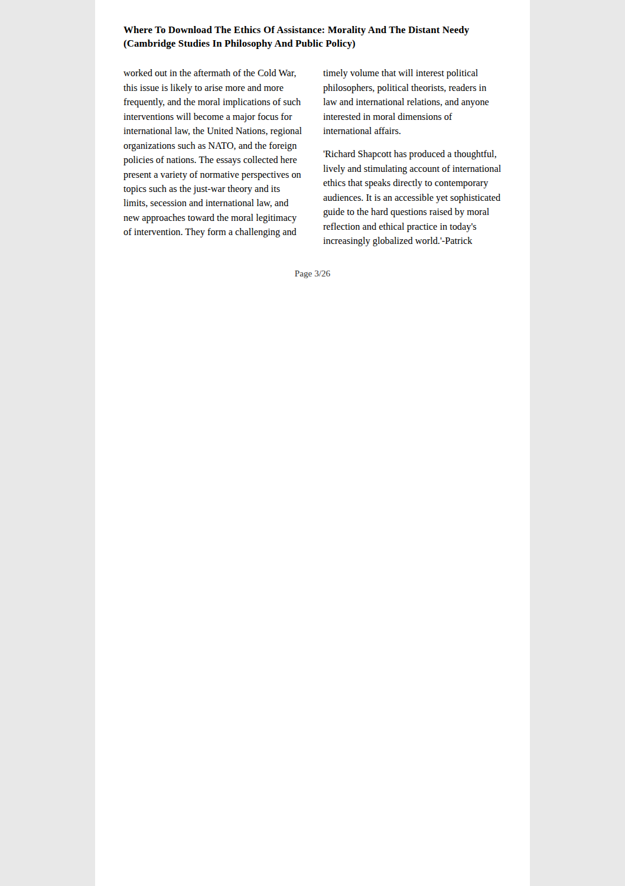Where To Download The Ethics Of Assistance: Morality And The Distant Needy (Cambridge Studies In Philosophy And Public Policy)
worked out in the aftermath of the Cold War, this issue is likely to arise more and more frequently, and the moral implications of such interventions will become a major focus for international law, the United Nations, regional organizations such as NATO, and the foreign policies of nations. The essays collected here present a variety of normative perspectives on topics such as the just-war theory and its limits, secession and international law, and new approaches toward the moral legitimacy of intervention. They form a challenging and timely volume that will interest political philosophers, political theorists, readers in law and international relations, and anyone interested in moral dimensions of international affairs.
'Richard Shapcott has produced a thoughtful, lively and stimulating account of international ethics that speaks directly to contemporary audiences. It is an accessible yet sophisticated guide to the hard questions raised by moral reflection and ethical practice in today's increasingly globalized world.'-Patrick
Page 3/26